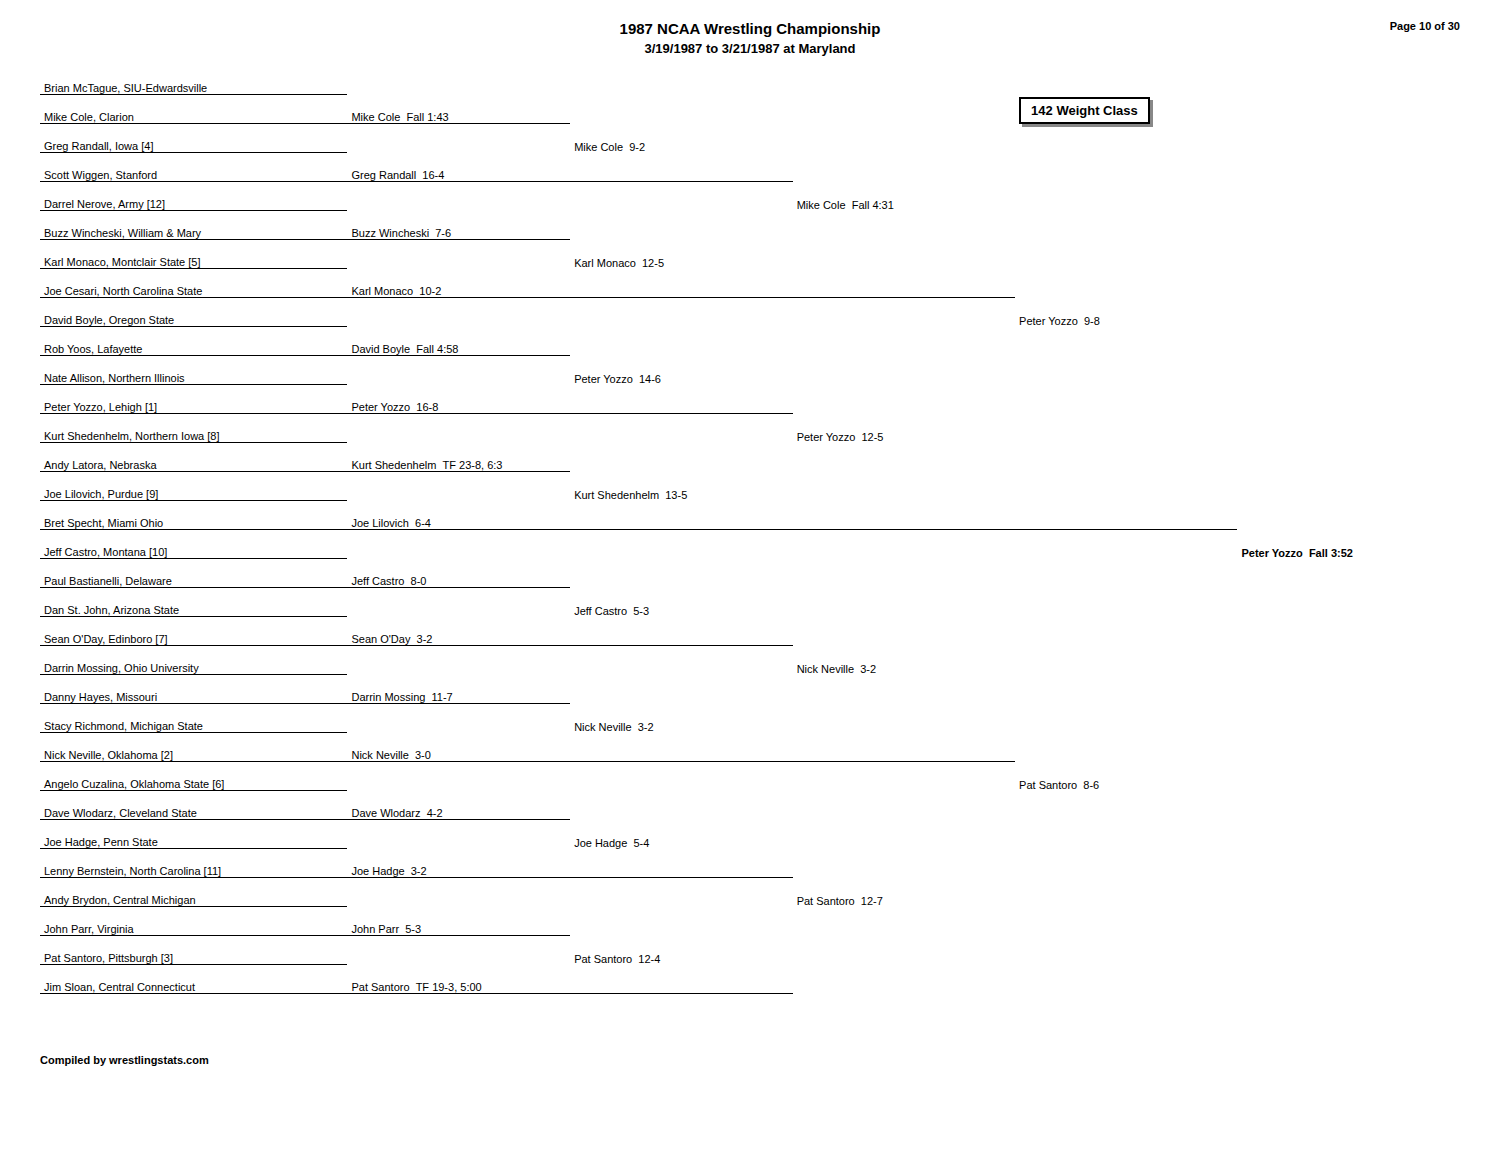Page 10 of 30
1987 NCAA Wrestling Championship
3/19/1987 to 3/21/1987 at Maryland
| Brian McTague, SIU-Edwardsville | | | | | |
| Mike Cole, Clarion | Mike Cole Fall 1:43 | | | 142 Weight Class |
| Greg Randall, Iowa [4] | | Mike Cole 9-2 | | | |
| Scott Wiggen, Stanford | Greg Randall 16-4 | | | | |
| Darrel Nerove, Army [12] | | | Mike Cole Fall 4:31 | | |
| Buzz Wincheski, William & Mary | Buzz Wincheski 7-6 | | | | |
| Karl Monaco, Montclair State [5] | | Karl Monaco 12-5 | | | |
| Joe Cesari, North Carolina State | Karl Monaco 10-2 | | | | |
| David Boyle, Oregon State | | | | Peter Yozzo 9-8 | |
| Rob Yoos, Lafayette | David Boyle Fall 4:58 | | | | |
| Nate Allison, Northern Illinois | | Peter Yozzo 14-6 | | | |
| Peter Yozzo, Lehigh [1] | Peter Yozzo 16-8 | | | | |
| Kurt Shedenhelm, Northern Iowa [8] | | | Peter Yozzo 12-5 | | |
| Andy Latora, Nebraska | Kurt Shedenhelm TF 23-8, 6:3 | | | | |
| Joe Lilovich, Purdue [9] | | Kurt Shedenhelm 13-5 | | | |
| Bret Specht, Miami Ohio | Joe Lilovich 6-4 | | | | |
| Jeff Castro, Montana [10] | | | | | Peter Yozzo Fall 3:52 |
| Paul Bastianelli, Delaware | Jeff Castro 8-0 | | | | |
| Dan St. John, Arizona State | | Jeff Castro 5-3 | | | |
| Sean O'Day, Edinboro [7] | Sean O'Day 3-2 | | | | |
| Darrin Mossing, Ohio University | | | Nick Neville 3-2 | | |
| Danny Hayes, Missouri | Darrin Mossing 11-7 | | | | |
| Stacy Richmond, Michigan State | | Nick Neville 3-2 | | | |
| Nick Neville, Oklahoma [2] | Nick Neville 3-0 | | | | |
| Angelo Cuzalina, Oklahoma State [6] | | | | Pat Santoro 8-6 | |
| Dave Wlodarz, Cleveland State | Dave Wlodarz 4-2 | | | | |
| Joe Hadge, Penn State | | Joe Hadge 5-4 | | | |
| Lenny Bernstein, North Carolina [11] | Joe Hadge 3-2 | | | | |
| Andy Brydon, Central Michigan | | | Pat Santoro 12-7 | | |
| John Parr, Virginia | John Parr 5-3 | | | | |
| Pat Santoro, Pittsburgh [3] | | Pat Santoro 12-4 | | | |
| Jim Sloan, Central Connecticut | Pat Santoro TF 19-3, 5:00 | | | | |
Compiled by wrestlingstats.com